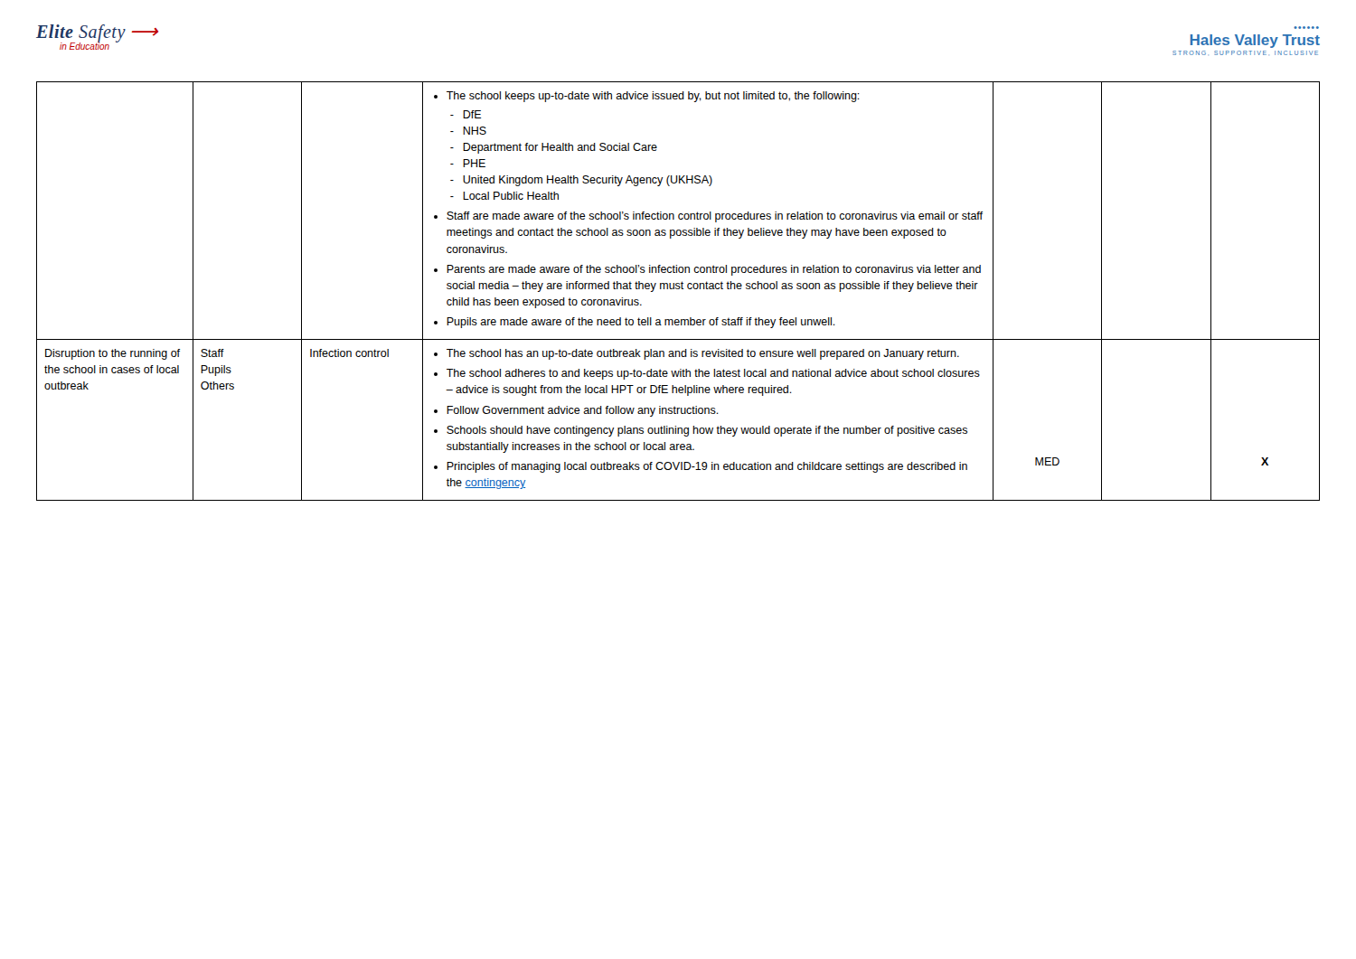Elite Safety⟶
in Education
••••••
Hales Valley Trust
Strong, Supportive, Inclusive
| | | | The school keeps up-to-date with advice issued by, but not limited to, the following: DfE NHS Department for Health and Social Care PHE United Kingdom Health Security Agency (UKHSA) Local Public Health Staff are made aware of the school’s infection control procedures in relation to coronavirus via email or staff meetings and contact the school as soon as possible if they believe they may have been exposed to coronavirus. Parents are made aware of the school’s infection control procedures in relation to coronavirus via letter and social media – they are informed that they must contact the school as soon as possible if they believe their child has been exposed to coronavirus. Pupils are made aware of the need to tell a member of staff if they feel unwell. | | | |
| Disruption to the running of the school in cases of local outbreak | Staff Pupils Others | Infection control | The school has an up-to-date outbreak plan and is revisited to ensure well prepared on January return. The school adheres to and keeps up-to-date with the latest local and national advice about school closures – advice is sought from the local HPT or DfE helpline where required. Follow Government advice and follow any instructions. Schools should have contingency plans outlining how they would operate if the number of positive cases substantially increases in the school or local area. Principles of managing local outbreaks of COVID-19 in education and childcare settings are described in the contingency | MED | | X |